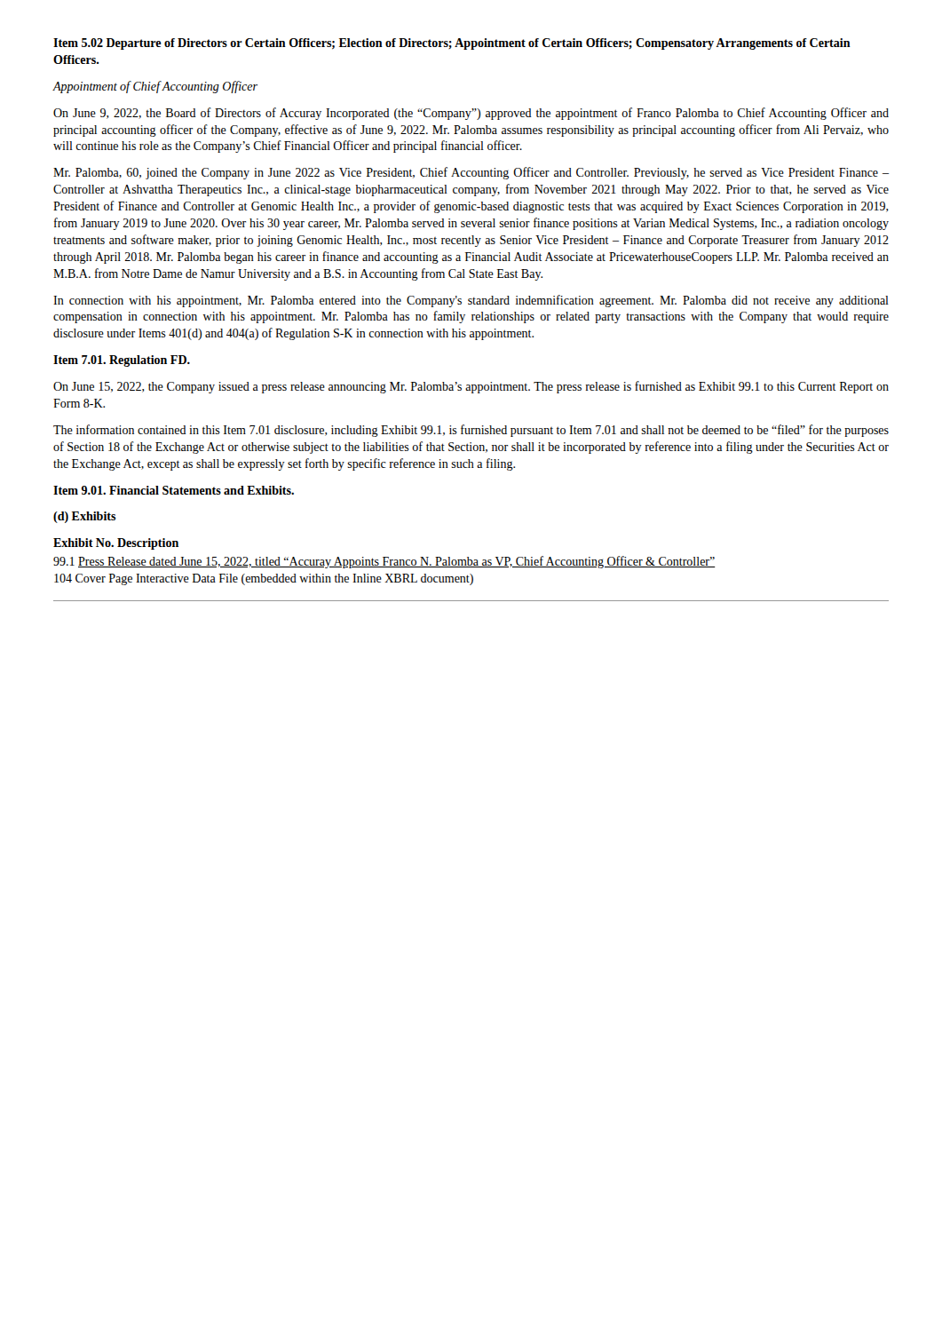Item 5.02 Departure of Directors or Certain Officers; Election of Directors; Appointment of Certain Officers; Compensatory Arrangements of Certain Officers.
Appointment of Chief Accounting Officer
On June 9, 2022, the Board of Directors of Accuray Incorporated (the “Company”) approved the appointment of Franco Palomba to Chief Accounting Officer and principal accounting officer of the Company, effective as of June 9, 2022. Mr. Palomba assumes responsibility as principal accounting officer from Ali Pervaiz, who will continue his role as the Company’s Chief Financial Officer and principal financial officer.
Mr. Palomba, 60, joined the Company in June 2022 as Vice President, Chief Accounting Officer and Controller. Previously, he served as Vice President Finance – Controller at Ashvattha Therapeutics Inc., a clinical-stage biopharmaceutical company, from November 2021 through May 2022. Prior to that, he served as Vice President of Finance and Controller at Genomic Health Inc., a provider of genomic-based diagnostic tests that was acquired by Exact Sciences Corporation in 2019, from January 2019 to June 2020. Over his 30 year career, Mr. Palomba served in several senior finance positions at Varian Medical Systems, Inc., a radiation oncology treatments and software maker, prior to joining Genomic Health, Inc., most recently as Senior Vice President – Finance and Corporate Treasurer from January 2012 through April 2018. Mr. Palomba began his career in finance and accounting as a Financial Audit Associate at PricewaterhouseCoopers LLP. Mr. Palomba received an M.B.A. from Notre Dame de Namur University and a B.S. in Accounting from Cal State East Bay.
In connection with his appointment, Mr. Palomba entered into the Company's standard indemnification agreement. Mr. Palomba did not receive any additional compensation in connection with his appointment. Mr. Palomba has no family relationships or related party transactions with the Company that would require disclosure under Items 401(d) and 404(a) of Regulation S-K in connection with his appointment.
Item 7.01. Regulation FD.
On June 15, 2022, the Company issued a press release announcing Mr. Palomba’s appointment. The press release is furnished as Exhibit 99.1 to this Current Report on Form 8-K.
The information contained in this Item 7.01 disclosure, including Exhibit 99.1, is furnished pursuant to Item 7.01 and shall not be deemed to be “filed” for the purposes of Section 18 of the Exchange Act or otherwise subject to the liabilities of that Section, nor shall it be incorporated by reference into a filing under the Securities Act or the Exchange Act, except as shall be expressly set forth by specific reference in such a filing.
Item 9.01. Financial Statements and Exhibits.
(d) Exhibits
Exhibit No. Description
99.1 Press Release dated June 15, 2022, titled “Accuray Appoints Franco N. Palomba as VP, Chief Accounting Officer & Controller”
104 Cover Page Interactive Data File (embedded within the Inline XBRL document)